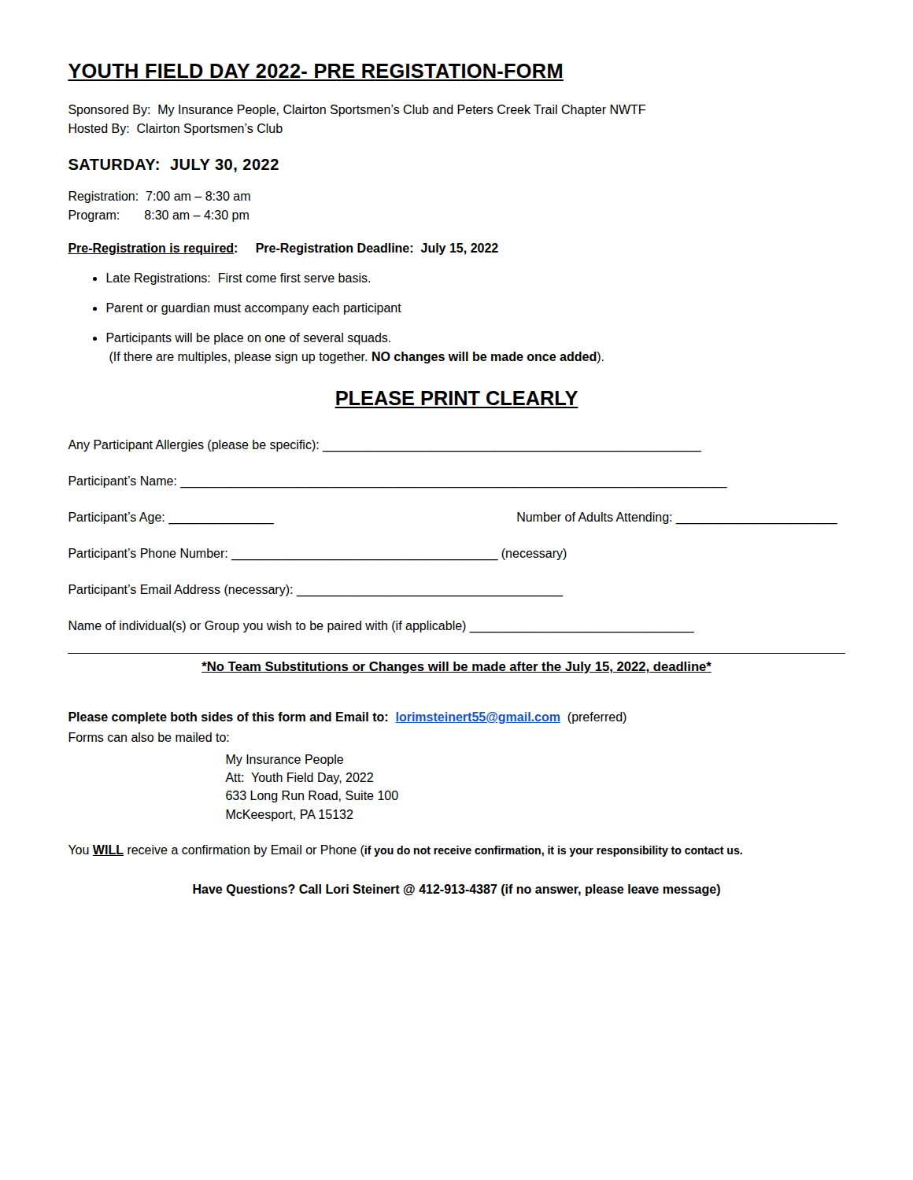YOUTH FIELD DAY 2022- PRE REGISTATION-FORM
Sponsored By: My Insurance People, Clairton Sportsmen’s Club and Peters Creek Trail Chapter NWTF
Hosted By: Clairton Sportsmen’s Club
SATURDAY: JULY 30, 2022
Registration: 7:00 am – 8:30 am
Program: 8:30 am – 4:30 pm
Pre-Registration is required: Pre-Registration Deadline: July 15, 2022
Late Registrations: First come first serve basis.
Parent or guardian must accompany each participant
Participants will be place on one of several squads. (If there are multiples, please sign up together. NO changes will be made once added).
PLEASE PRINT CLEARLY
Any Participant Allergies (please be specific): ______________________________________________________
Participant’s Name: ______________________________________________________________________________
Participant’s Age: _______________
Number of Adults Attending: _______________________
Participant’s Phone Number: ______________________________________ (necessary)
Participant’s Email Address (necessary): ______________________________________
Name of individual(s) or Group you wish to be paired with (if applicable) ________________________________
*No Team Substitutions or Changes will be made after the July 15, 2022, deadline*
Please complete both sides of this form and Email to: lorimsteinert55@gmail.com (preferred)
Forms can also be mailed to:
My Insurance People
Att: Youth Field Day, 2022
633 Long Run Road, Suite 100
McKeesport, PA 15132
You WILL receive a confirmation by Email or Phone (if you do not receive confirmation, it is your responsibility to contact us.
Have Questions? Call Lori Steinert @ 412-913-4387 (if no answer, please leave message)